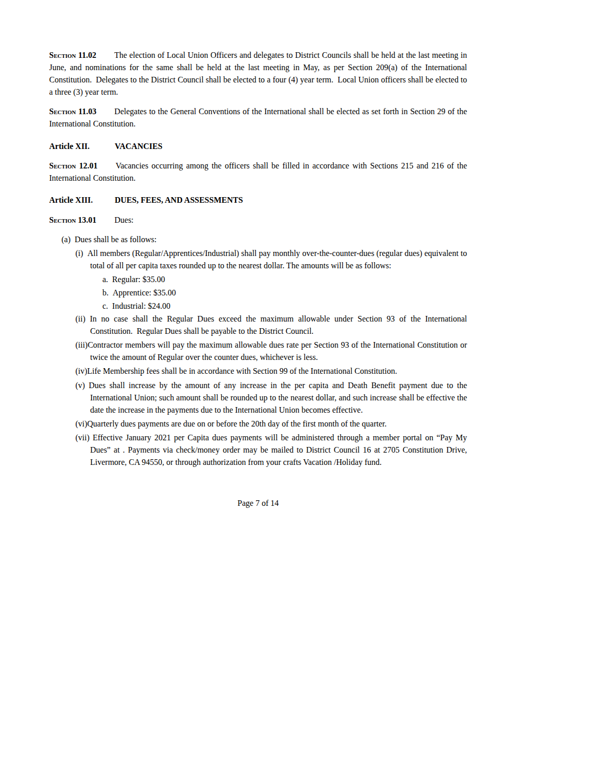Section 11.02 The election of Local Union Officers and delegates to District Councils shall be held at the last meeting in June, and nominations for the same shall be held at the last meeting in May, as per Section 209(a) of the International Constitution. Delegates to the District Council shall be elected to a four (4) year term. Local Union officers shall be elected to a three (3) year term.
Section 11.03 Delegates to the General Conventions of the International shall be elected as set forth in Section 29 of the International Constitution.
Article XII. VACANCIES
Section 12.01 Vacancies occurring among the officers shall be filled in accordance with Sections 215 and 216 of the International Constitution.
Article XIII. DUES, FEES, AND ASSESSMENTS
Section 13.01 Dues:
(a) Dues shall be as follows:
(i) All members (Regular/Apprentices/Industrial) shall pay monthly over-the-counter-dues (regular dues) equivalent to total of all per capita taxes rounded up to the nearest dollar. The amounts will be as follows:
a. Regular: $35.00
b. Apprentice: $35.00
c. Industrial: $24.00
(ii) In no case shall the Regular Dues exceed the maximum allowable under Section 93 of the International Constitution. Regular Dues shall be payable to the District Council.
(iii)Contractor members will pay the maximum allowable dues rate per Section 93 of the International Constitution or twice the amount of Regular over the counter dues, whichever is less.
(iv)Life Membership fees shall be in accordance with Section 99 of the International Constitution.
(v) Dues shall increase by the amount of any increase in the per capita and Death Benefit payment due to the International Union; such amount shall be rounded up to the nearest dollar, and such increase shall be effective the date the increase in the payments due to the International Union becomes effective.
(vi)Quarterly dues payments are due on or before the 20th day of the first month of the quarter.
(vii) Effective January 2021 per Capita dues payments will be administered through a member portal on “Pay My Dues” at . Payments via check/money order may be mailed to District Council 16 at 2705 Constitution Drive, Livermore, CA 94550, or through authorization from your crafts Vacation /Holiday fund.
Page 7 of 14